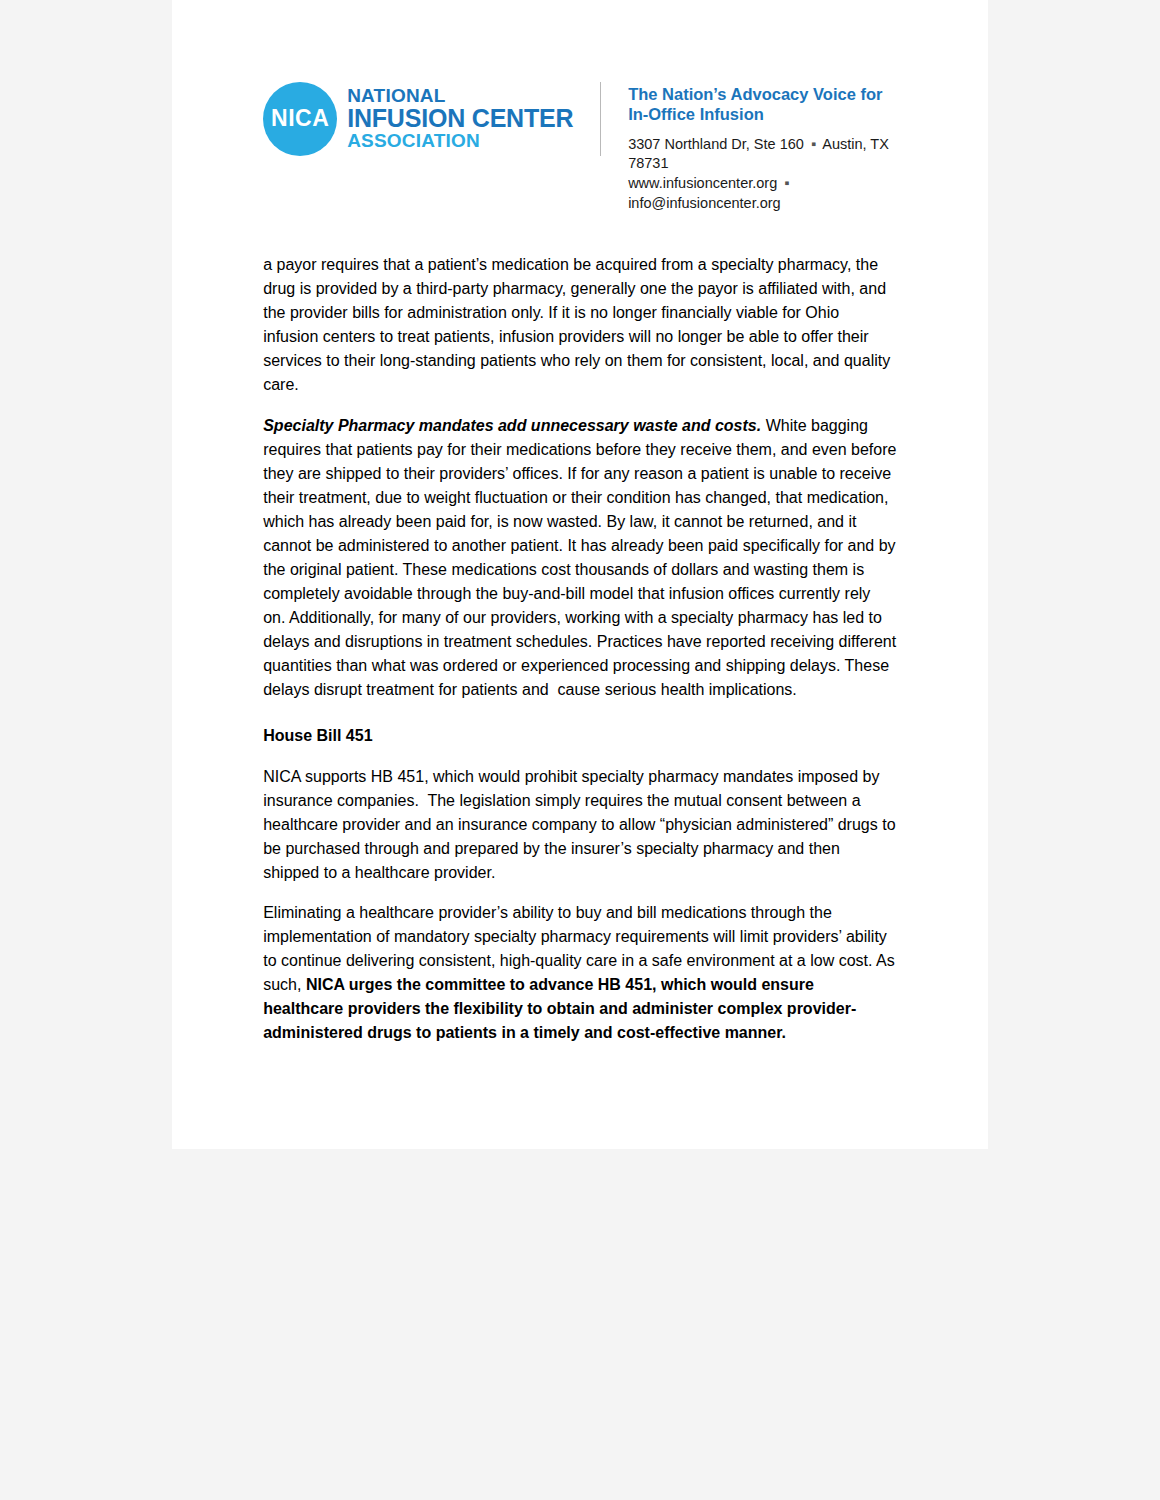NICA
National
Infusion Center
Association
The Nation’s Advocacy Voice for In-Office Infusion
3307 Northland Dr, Ste 160 ▪ Austin, TX 78731
www.infusioncenter.org ▪ info@infusioncenter.org
a payor requires that a patient’s medication be acquired from a specialty pharmacy, the drug is provided by a third-party pharmacy, generally one the payor is affiliated with, and the provider bills for administration only. If it is no longer financially viable for Ohio infusion centers to treat patients, infusion providers will no longer be able to offer their services to their long-standing patients who rely on them for consistent, local, and quality care.
Specialty Pharmacy mandates add unnecessary waste and costs. White bagging requires that patients pay for their medications before they receive them, and even before they are shipped to their providers’ offices. If for any reason a patient is unable to receive their treatment, due to weight fluctuation or their condition has changed, that medication, which has already been paid for, is now wasted. By law, it cannot be returned, and it cannot be administered to another patient. It has already been paid specifically for and by the original patient. These medications cost thousands of dollars and wasting them is completely avoidable through the buy-and-bill model that infusion offices currently rely on. Additionally, for many of our providers, working with a specialty pharmacy has led to delays and disruptions in treatment schedules. Practices have reported receiving different quantities than what was ordered or experienced processing and shipping delays. These delays disrupt treatment for patients and cause serious health implications.
House Bill 451
NICA supports HB 451, which would prohibit specialty pharmacy mandates imposed by insurance companies. The legislation simply requires the mutual consent between a healthcare provider and an insurance company to allow “physician administered” drugs to be purchased through and prepared by the insurer’s specialty pharmacy and then shipped to a healthcare provider.
Eliminating a healthcare provider’s ability to buy and bill medications through the implementation of mandatory specialty pharmacy requirements will limit providers’ ability to continue delivering consistent, high-quality care in a safe environment at a low cost. As such, NICA urges the committee to advance HB 451, which would ensure healthcare providers the flexibility to obtain and administer complex provider-administered drugs to patients in a timely and cost-effective manner.